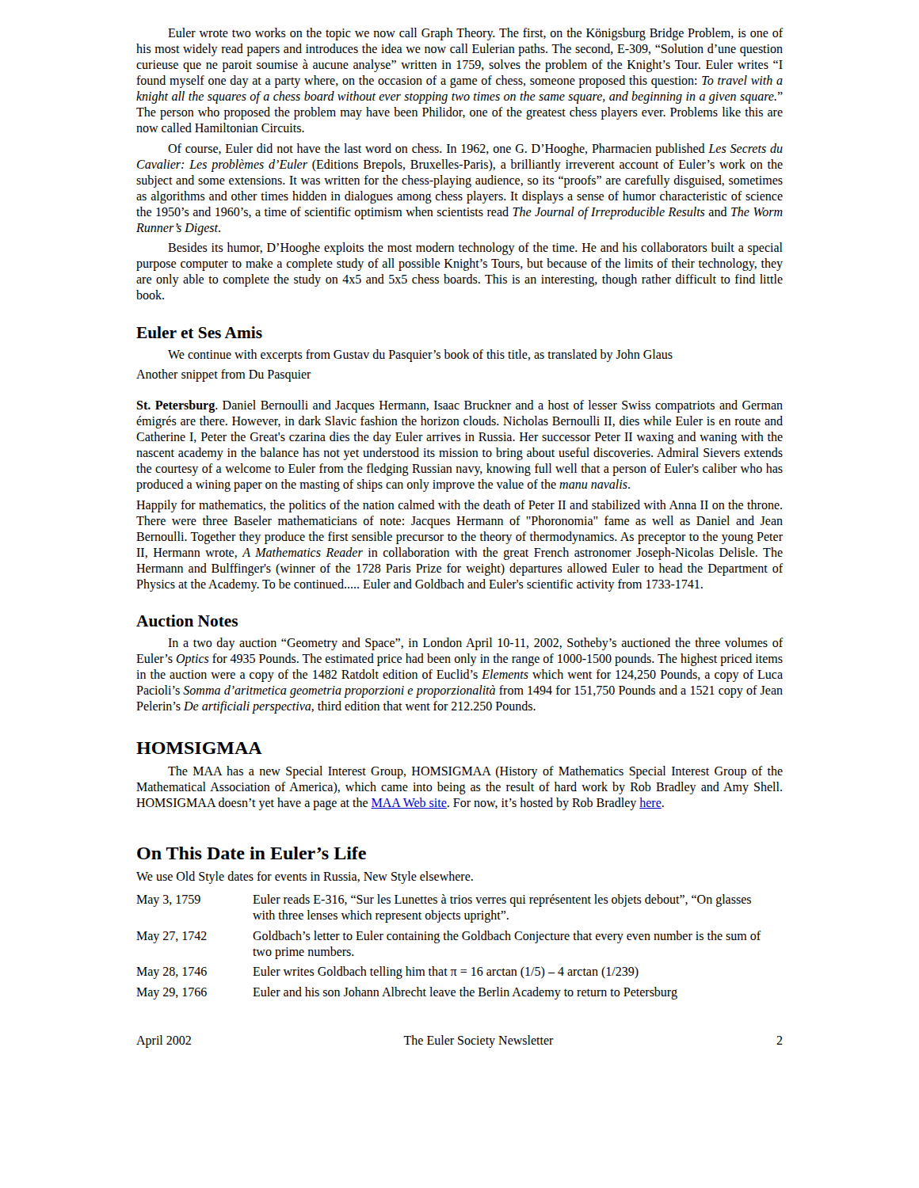Euler wrote two works on the topic we now call Graph Theory. The first, on the Königsburg Bridge Problem, is one of his most widely read papers and introduces the idea we now call Eulerian paths. The second, E-309, “Solution d’une question curieuse que ne paroit soumise à aucune analyse” written in 1759, solves the problem of the Knight’s Tour. Euler writes “I found myself one day at a party where, on the occasion of a game of chess, someone proposed this question: To travel with a knight all the squares of a chess board without ever stopping two times on the same square, and beginning in a given square.” The person who proposed the problem may have been Philidor, one of the greatest chess players ever. Problems like this are now called Hamiltonian Circuits.
Of course, Euler did not have the last word on chess. In 1962, one G. D’Hooghe, Pharmacien published Les Secrets du Cavalier: Les problèmes d’Euler (Editions Brepols, Bruxelles-Paris), a brilliantly irreverent account of Euler’s work on the subject and some extensions. It was written for the chess-playing audience, so its “proofs” are carefully disguised, sometimes as algorithms and other times hidden in dialogues among chess players. It displays a sense of humor characteristic of science the 1950’s and 1960’s, a time of scientific optimism when scientists read The Journal of Irreproducible Results and The Worm Runner’s Digest.
Besides its humor, D’Hooghe exploits the most modern technology of the time. He and his collaborators built a special purpose computer to make a complete study of all possible Knight’s Tours, but because of the limits of their technology, they are only able to complete the study on 4x5 and 5x5 chess boards. This is an interesting, though rather difficult to find little book.
Euler et Ses Amis
We continue with excerpts from Gustav du Pasquier’s book of this title, as translated by John Glaus
Another snippet from Du Pasquier
St. Petersburg. Daniel Bernoulli and Jacques Hermann, Isaac Bruckner and a host of lesser Swiss compatriots and German émigrés are there. However, in dark Slavic fashion the horizon clouds. Nicholas Bernoulli II, dies while Euler is en route and Catherine I, Peter the Great's czarina dies the day Euler arrives in Russia. Her successor Peter II waxing and waning with the nascent academy in the balance has not yet understood its mission to bring about useful discoveries. Admiral Sievers extends the courtesy of a welcome to Euler from the fledging Russian navy, knowing full well that a person of Euler's caliber who has produced a wining paper on the masting of ships can only improve the value of the manu navalis.
Happily for mathematics, the politics of the nation calmed with the death of Peter II and stabilized with Anna II on the throne. There were three Baseler mathematicians of note: Jacques Hermann of "Phoronomia" fame as well as Daniel and Jean Bernoulli. Together they produce the first sensible precursor to the theory of thermodynamics. As preceptor to the young Peter II, Hermann wrote, A Mathematics Reader in collaboration with the great French astronomer Joseph-Nicolas Delisle. The Hermann and Bulffinger's (winner of the 1728 Paris Prize for weight) departures allowed Euler to head the Department of Physics at the Academy. To be continued..... Euler and Goldbach and Euler's scientific activity from 1733-1741.
Auction Notes
In a two day auction “Geometry and Space”, in London April 10-11, 2002, Sotheby’s auctioned the three volumes of Euler’s Optics for 4935 Pounds. The estimated price had been only in the range of 1000-1500 pounds. The highest priced items in the auction were a copy of the 1482 Ratdolt edition of Euclid’s Elements which went for 124,250 Pounds, a copy of Luca Pacioli’s Somma d’aritmetica geometria proporzioni e proporzionalità from 1494 for 151,750 Pounds and a 1521 copy of Jean Pelerin’s De artificiali perspectiva, third edition that went for 212.250 Pounds.
HOMSIGMAA
The MAA has a new Special Interest Group, HOMSIGMAA (History of Mathematics Special Interest Group of the Mathematical Association of America), which came into being as the result of hard work by Rob Bradley and Amy Shell. HOMSIGMAA doesn’t yet have a page at the MAA Web site. For now, it’s hosted by Rob Bradley here.
On This Date in Euler’s Life
We use Old Style dates for events in Russia, New Style elsewhere.
| May 3, 1759 | Euler reads E-316, “Sur les Lunettes à trios verres qui représentent les objets debout”, “On glasses with three lenses which represent objects upright”. |
| May 27, 1742 | Goldbach’s letter to Euler containing the Goldbach Conjecture that every even number is the sum of two prime numbers. |
| May 28, 1746 | Euler writes Goldbach telling him that π = 16 arctan (1/5) – 4 arctan (1/239) |
| May 29, 1766 | Euler and his son Johann Albrecht leave the Berlin Academy to return to Petersburg |
April 2002 The Euler Society Newsletter 2